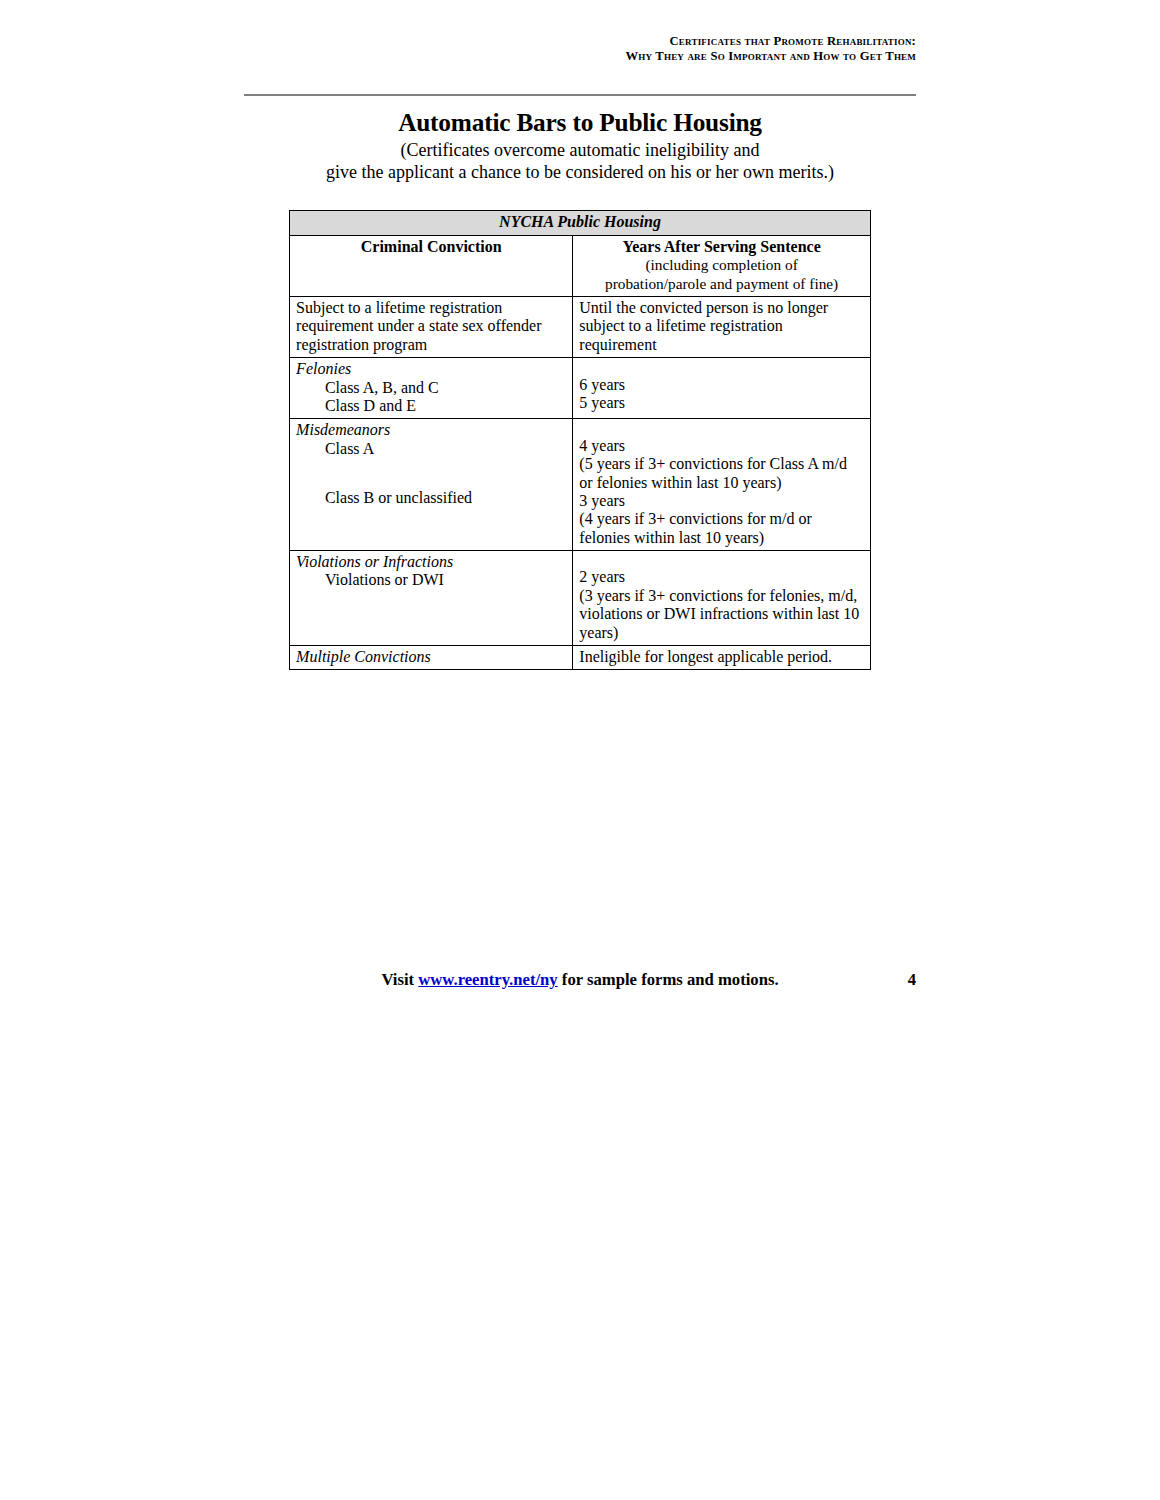Certificates that Promote Rehabilitation: Why They are So Important and How to Get Them
Automatic Bars to Public Housing
(Certificates overcome automatic ineligibility and give the applicant a chance to be considered on his or her own merits.)
| NYCHA Public Housing |
| Criminal Conviction | Years After Serving Sentence (including completion of probation/parole and payment of fine) |
| Subject to a lifetime registration requirement under a state sex offender registration program | Until the convicted person is no longer subject to a lifetime registration requirement |
| Felonies Class A, B, and C Class D and E | 6 years 5 years |
| Misdemeanors Class A Class B or unclassified | 4 years (5 years if 3+ convictions for Class A m/d or felonies within last 10 years) 3 years (4 years if 3+ convictions for m/d or felonies within last 10 years) |
| Violations or Infractions Violations or DWI | 2 years (3 years if 3+ convictions for felonies, m/d, violations or DWI infractions within last 10 years) |
| Multiple Convictions | Ineligible for longest applicable period. |
Visit www.reentry.net/ny for sample forms and motions.
4